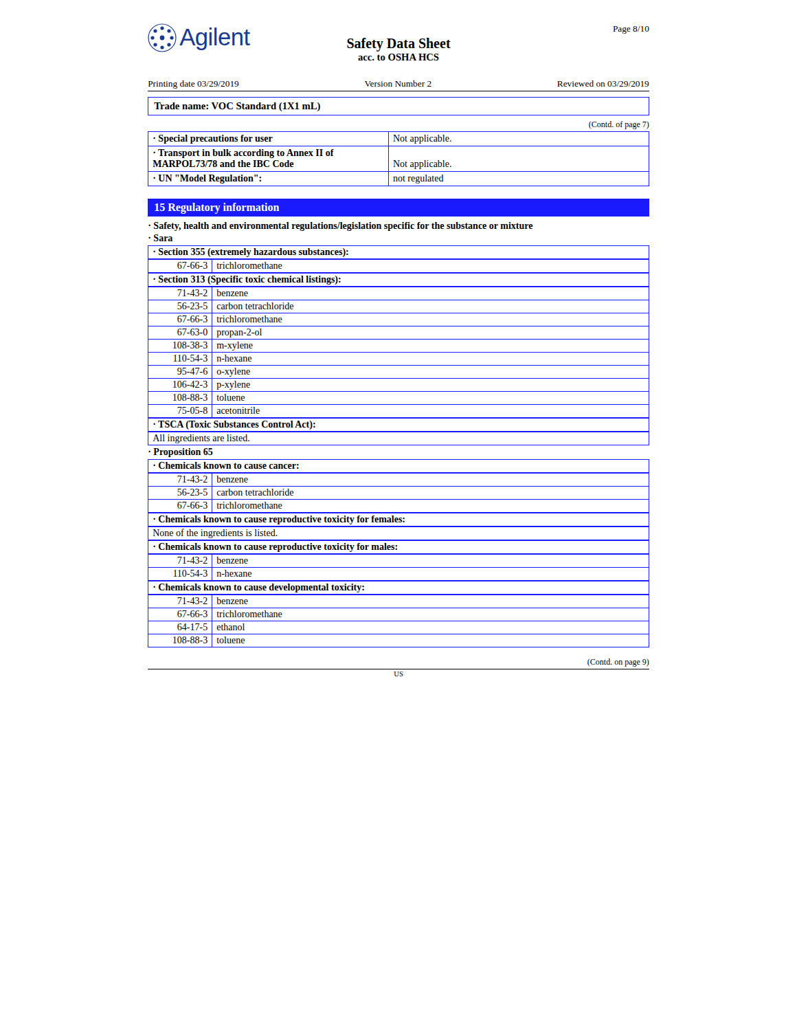Agilent
Page 8/10
Safety Data Sheet
acc. to OSHA HCS
Printing date 03/29/2019
Version Number 2
Reviewed on 03/29/2019
Trade name: VOC Standard (1X1 mL)
(Contd. of page 7)
| Special precautions for user | Not applicable. |
| Transport in bulk according to Annex II of MARPOL73/78 and the IBC Code | Not applicable. |
| UN "Model Regulation": | not regulated |
15 Regulatory information
Safety, health and environmental regulations/legislation specific for the substance or mixture
Sara
| · Section 355 (extremely hazardous substances): |
| 67-66-3 | trichloromethane |
| · Section 313 (Specific toxic chemical listings): |
| 71-43-2 | benzene |
| 56-23-5 | carbon tetrachloride |
| 67-66-3 | trichloromethane |
| 67-63-0 | propan-2-ol |
| 108-38-3 | m-xylene |
| 110-54-3 | n-hexane |
| 95-47-6 | o-xylene |
| 106-42-3 | p-xylene |
| 108-88-3 | toluene |
| 75-05-8 | acetonitrile |
| · TSCA (Toxic Substances Control Act): |
| All ingredients are listed. |
Proposition 65
| · Chemicals known to cause cancer: |
| 71-43-2 | benzene |
| 56-23-5 | carbon tetrachloride |
| 67-66-3 | trichloromethane |
| · Chemicals known to cause reproductive toxicity for females: |
| None of the ingredients is listed. |
| · Chemicals known to cause reproductive toxicity for males: |
| 71-43-2 | benzene |
| 110-54-3 | n-hexane |
| · Chemicals known to cause developmental toxicity: |
| 71-43-2 | benzene |
| 67-66-3 | trichloromethane |
| 64-17-5 | ethanol |
| 108-88-3 | toluene |
(Contd. on page 9)
US